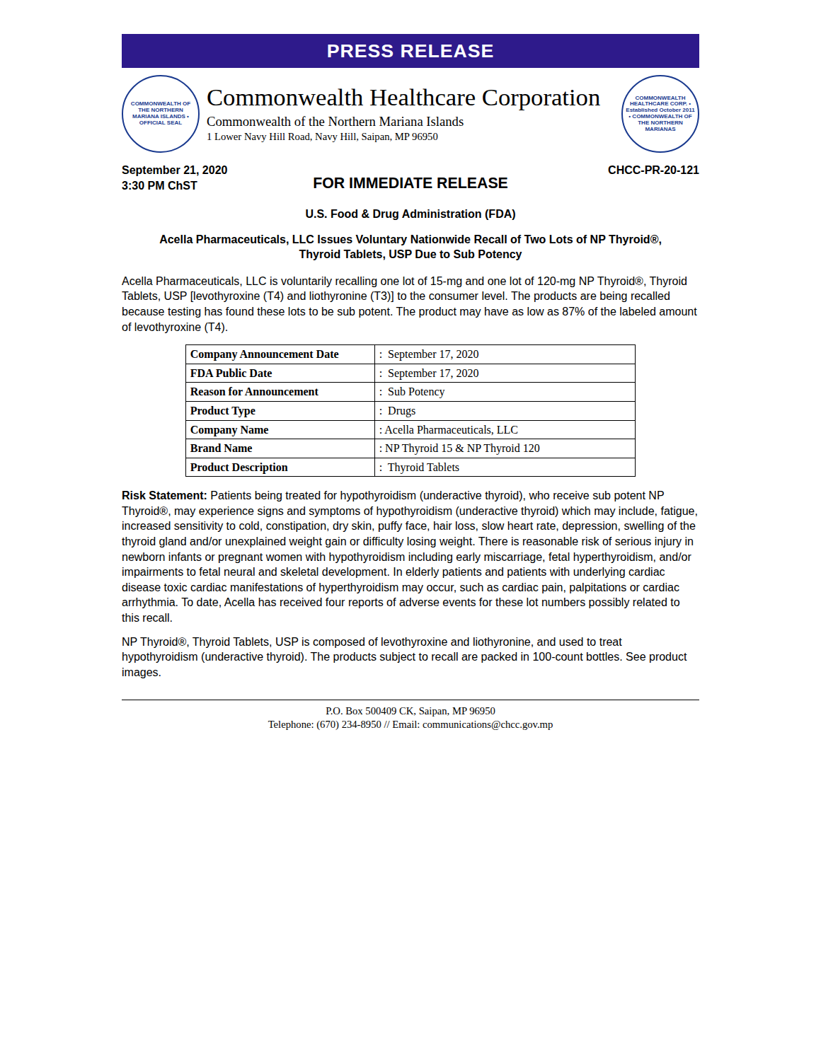PRESS RELEASE
COMMONWEALTH OF THE NORTHERN MARIANA ISLANDS • OFFICIAL SEAL
Commonwealth Healthcare Corporation
Commonwealth of the Northern Mariana Islands
1 Lower Navy Hill Road, Navy Hill, Saipan, MP 96950
COMMONWEALTH HEALTHCARE CORP. • Established October 2011 • COMMONWEALTH OF THE NORTHERN MARIANAS
September 21, 2020
3:30 PM ChST
CHCC-PR-20-121
FOR IMMEDIATE RELEASE
U.S. Food & Drug Administration (FDA)
Acella Pharmaceuticals, LLC Issues Voluntary Nationwide Recall of Two Lots of NP Thyroid®,
Thyroid Tablets, USP Due to Sub Potency
Acella Pharmaceuticals, LLC is voluntarily recalling one lot of 15-mg and one lot of 120-mg NP Thyroid®, Thyroid Tablets, USP [levothyroxine (T4) and liothyronine (T3)] to the consumer level. The products are being recalled because testing has found these lots to be sub potent. The product may have as low as 87% of the labeled amount of levothyroxine (T4).
| Company Announcement Date | : September 17, 2020 |
| FDA Public Date | : September 17, 2020 |
| Reason for Announcement | : Sub Potency |
| Product Type | : Drugs |
| Company Name | : Acella Pharmaceuticals, LLC |
| Brand Name | : NP Thyroid 15 & NP Thyroid 120 |
| Product Description | : Thyroid Tablets |
Risk Statement: Patients being treated for hypothyroidism (underactive thyroid), who receive sub potent NP Thyroid®, may experience signs and symptoms of hypothyroidism (underactive thyroid) which may include, fatigue, increased sensitivity to cold, constipation, dry skin, puffy face, hair loss, slow heart rate, depression, swelling of the thyroid gland and/or unexplained weight gain or difficulty losing weight. There is reasonable risk of serious injury in newborn infants or pregnant women with hypothyroidism including early miscarriage, fetal hyperthyroidism, and/or impairments to fetal neural and skeletal development. In elderly patients and patients with underlying cardiac disease toxic cardiac manifestations of hyperthyroidism may occur, such as cardiac pain, palpitations or cardiac arrhythmia. To date, Acella has received four reports of adverse events for these lot numbers possibly related to this recall.
NP Thyroid®, Thyroid Tablets, USP is composed of levothyroxine and liothyronine, and used to treat hypothyroidism (underactive thyroid). The products subject to recall are packed in 100-count bottles. See product images.
P.O. Box 500409 CK, Saipan, MP 96950
Telephone: (670) 234-8950 // Email: communications@chcc.gov.mp